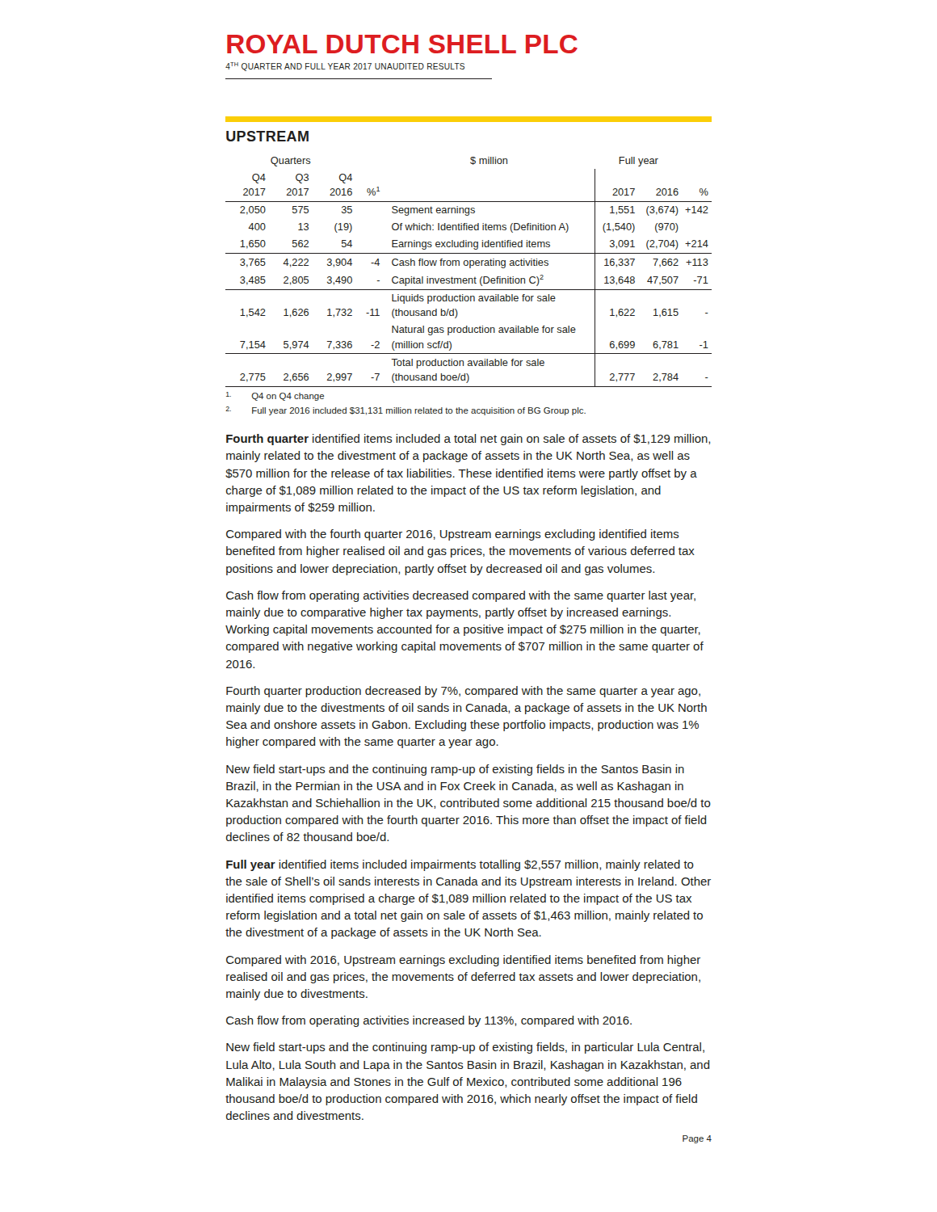ROYAL DUTCH SHELL PLC
4th QUARTER AND FULL YEAR 2017 UNAUDITED RESULTS
UPSTREAM
| Quarters | | $ million | Full year | |
| --- | --- | --- | --- | --- |
| Q4 2017 | Q3 2017 | Q4 2016 | % 1 | | 2017 | 2016 | % |
| 2,050 | 575 | 35 | | Segment earnings | 1,551 | (3,674) | +142 |
| 400 | 13 | (19) | | Of which: Identified items (Definition A) | (1,540) | (970) | |
| 1,650 | 562 | 54 | | Earnings excluding identified items | 3,091 | (2,704) | +214 |
| 3,765 | 4,222 | 3,904 | -4 | Cash flow from operating activities | 16,337 | 7,662 | +113 |
| 3,485 | 2,805 | 3,490 | - | Capital investment (Definition C) 2 | 13,648 | 47,507 | -71 |
| 1,542 | 1,626 | 1,732 | -11 | Liquids production available for sale (thousand b/d) | 1,622 | 1,615 | - |
| 7,154 | 5,974 | 7,336 | -2 | Natural gas production available for sale (million scf/d) | 6,699 | 6,781 | -1 |
| 2,775 | 2,656 | 2,997 | -7 | Total production available for sale (thousand boe/d) | 2,777 | 2,784 | - |
1. Q4 on Q4 change
2. Full year 2016 included $31,131 million related to the acquisition of BG Group plc.
Fourth quarter identified items included a total net gain on sale of assets of $1,129 million, mainly related to the divestment of a package of assets in the UK North Sea, as well as $570 million for the release of tax liabilities. These identified items were partly offset by a charge of $1,089 million related to the impact of the US tax reform legislation, and impairments of $259 million.
Compared with the fourth quarter 2016, Upstream earnings excluding identified items benefited from higher realised oil and gas prices, the movements of various deferred tax positions and lower depreciation, partly offset by decreased oil and gas volumes.
Cash flow from operating activities decreased compared with the same quarter last year, mainly due to comparative higher tax payments, partly offset by increased earnings. Working capital movements accounted for a positive impact of $275 million in the quarter, compared with negative working capital movements of $707 million in the same quarter of 2016.
Fourth quarter production decreased by 7%, compared with the same quarter a year ago, mainly due to the divestments of oil sands in Canada, a package of assets in the UK North Sea and onshore assets in Gabon. Excluding these portfolio impacts, production was 1% higher compared with the same quarter a year ago.
New field start-ups and the continuing ramp-up of existing fields in the Santos Basin in Brazil, in the Permian in the USA and in Fox Creek in Canada, as well as Kashagan in Kazakhstan and Schiehallion in the UK, contributed some additional 215 thousand boe/d to production compared with the fourth quarter 2016. This more than offset the impact of field declines of 82 thousand boe/d.
Full year identified items included impairments totalling $2,557 million, mainly related to the sale of Shell’s oil sands interests in Canada and its Upstream interests in Ireland. Other identified items comprised a charge of $1,089 million related to the impact of the US tax reform legislation and a total net gain on sale of assets of $1,463 million, mainly related to the divestment of a package of assets in the UK North Sea.
Compared with 2016, Upstream earnings excluding identified items benefited from higher realised oil and gas prices, the movements of deferred tax assets and lower depreciation, mainly due to divestments.
Cash flow from operating activities increased by 113%, compared with 2016.
New field start-ups and the continuing ramp-up of existing fields, in particular Lula Central, Lula Alto, Lula South and Lapa in the Santos Basin in Brazil, Kashagan in Kazakhstan, and Malikai in Malaysia and Stones in the Gulf of Mexico, contributed some additional 196 thousand boe/d to production compared with 2016, which nearly offset the impact of field declines and divestments.
Page 4